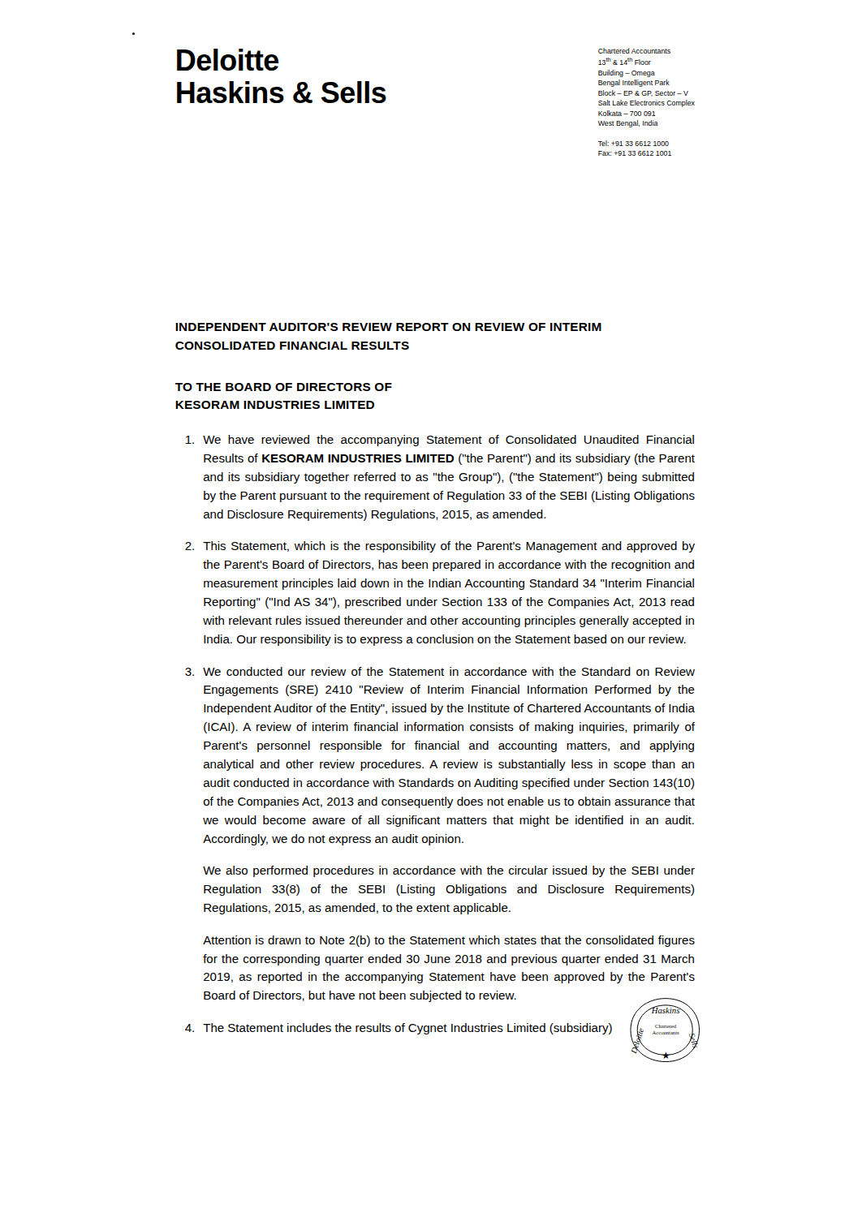DeloitteHaskins & Sells
Chartered Accountants
13th & 14th Floor
Building – Omega
Bengal Intelligent Park
Block – EP & GP, Sector – V
Salt Lake Electronics Complex
Kolkata – 700 091
West Bengal, India
Tel: +91 33 6612 1000
Fax: +91 33 6612 1001
INDEPENDENT AUDITOR'S REVIEW REPORT ON REVIEW OF INTERIM
CONSOLIDATED FINANCIAL RESULTS
TO THE BOARD OF DIRECTORS OF
KESORAM INDUSTRIES LIMITED
We have reviewed the accompanying Statement of Consolidated Unaudited Financial Results of KESORAM INDUSTRIES LIMITED ("the Parent") and its subsidiary (the Parent and its subsidiary together referred to as "the Group"), ("the Statement") being submitted by the Parent pursuant to the requirement of Regulation 33 of the SEBI (Listing Obligations and Disclosure Requirements) Regulations, 2015, as amended.
This Statement, which is the responsibility of the Parent's Management and approved by the Parent's Board of Directors, has been prepared in accordance with the recognition and measurement principles laid down in the Indian Accounting Standard 34 "Interim Financial Reporting" ("Ind AS 34"), prescribed under Section 133 of the Companies Act, 2013 read with relevant rules issued thereunder and other accounting principles generally accepted in India. Our responsibility is to express a conclusion on the Statement based on our review.
We conducted our review of the Statement in accordance with the Standard on Review Engagements (SRE) 2410 "Review of Interim Financial Information Performed by the Independent Auditor of the Entity", issued by the Institute of Chartered Accountants of India (ICAI). A review of interim financial information consists of making inquiries, primarily of Parent's personnel responsible for financial and accounting matters, and applying analytical and other review procedures. A review is substantially less in scope than an audit conducted in accordance with Standards on Auditing specified under Section 143(10) of the Companies Act, 2013 and consequently does not enable us to obtain assurance that we would become aware of all significant matters that might be identified in an audit. Accordingly, we do not express an audit opinion.
We also performed procedures in accordance with the circular issued by the SEBI under Regulation 33(8) of the SEBI (Listing Obligations and Disclosure Requirements) Regulations, 2015, as amended, to the extent applicable.
Attention is drawn to Note 2(b) to the Statement which states that the consolidated figures for the corresponding quarter ended 30 June 2018 and previous quarter ended 31 March 2019, as reported in the accompanying Statement have been approved by the Parent's Board of Directors, but have not been subjected to review.
The Statement includes the results of Cygnet Industries Limited (subsidiary)
Haskins Deloitte Sells Chartered Accountants ★